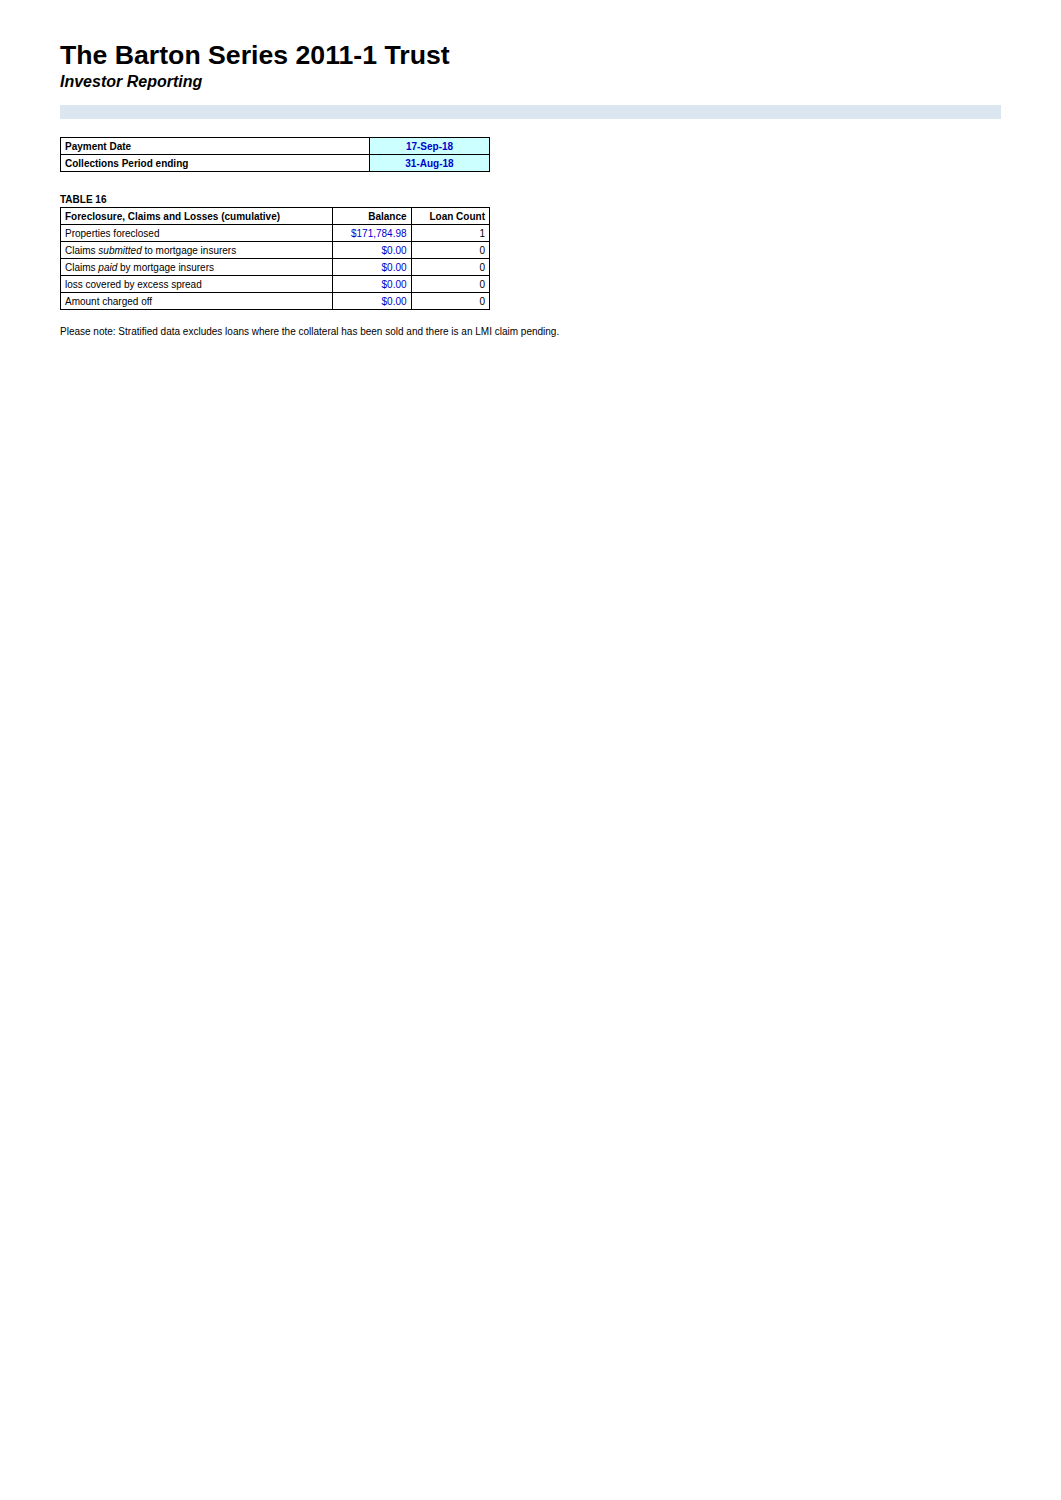The Barton Series 2011-1 Trust
Investor Reporting
| Payment Date | 17-Sep-18 |
| Collections Period ending | 31-Aug-18 |
TABLE 16
| Foreclosure, Claims and Losses (cumulative) | Balance | Loan Count |
| --- | --- | --- |
| Properties foreclosed | $171,784.98 | 1 |
| Claims submitted to mortgage insurers | $0.00 | 0 |
| Claims paid by mortgage insurers | $0.00 | 0 |
| loss covered by excess spread | $0.00 | 0 |
| Amount charged off | $0.00 | 0 |
Please note: Stratified data excludes loans where the collateral has been sold and there is an LMI claim pending.